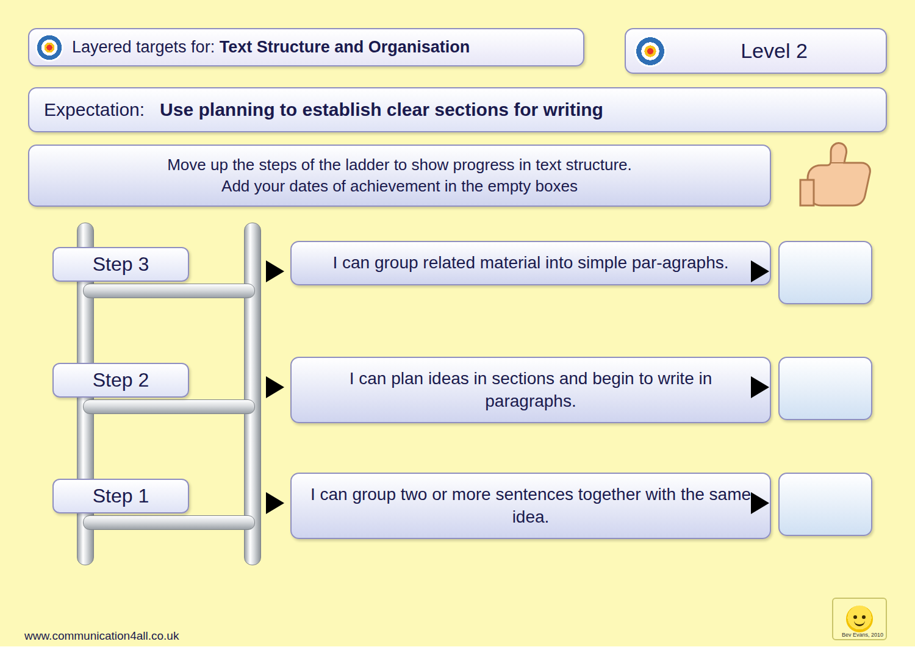Layered targets for: Text Structure and Organisation
Level 2
Expectation: Use planning to establish clear sections for writing
Move up the steps of the ladder to show progress in text structure.
Add your dates of achievement in the empty boxes
Step 3
Step 2
Step 1
I can group related material into simple par-agraphs.
I can plan ideas in sections and begin to write in paragraphs.
I can group two or more sentences together with the same idea.
www.communication4all.co.uk
Bev Evans, 2010